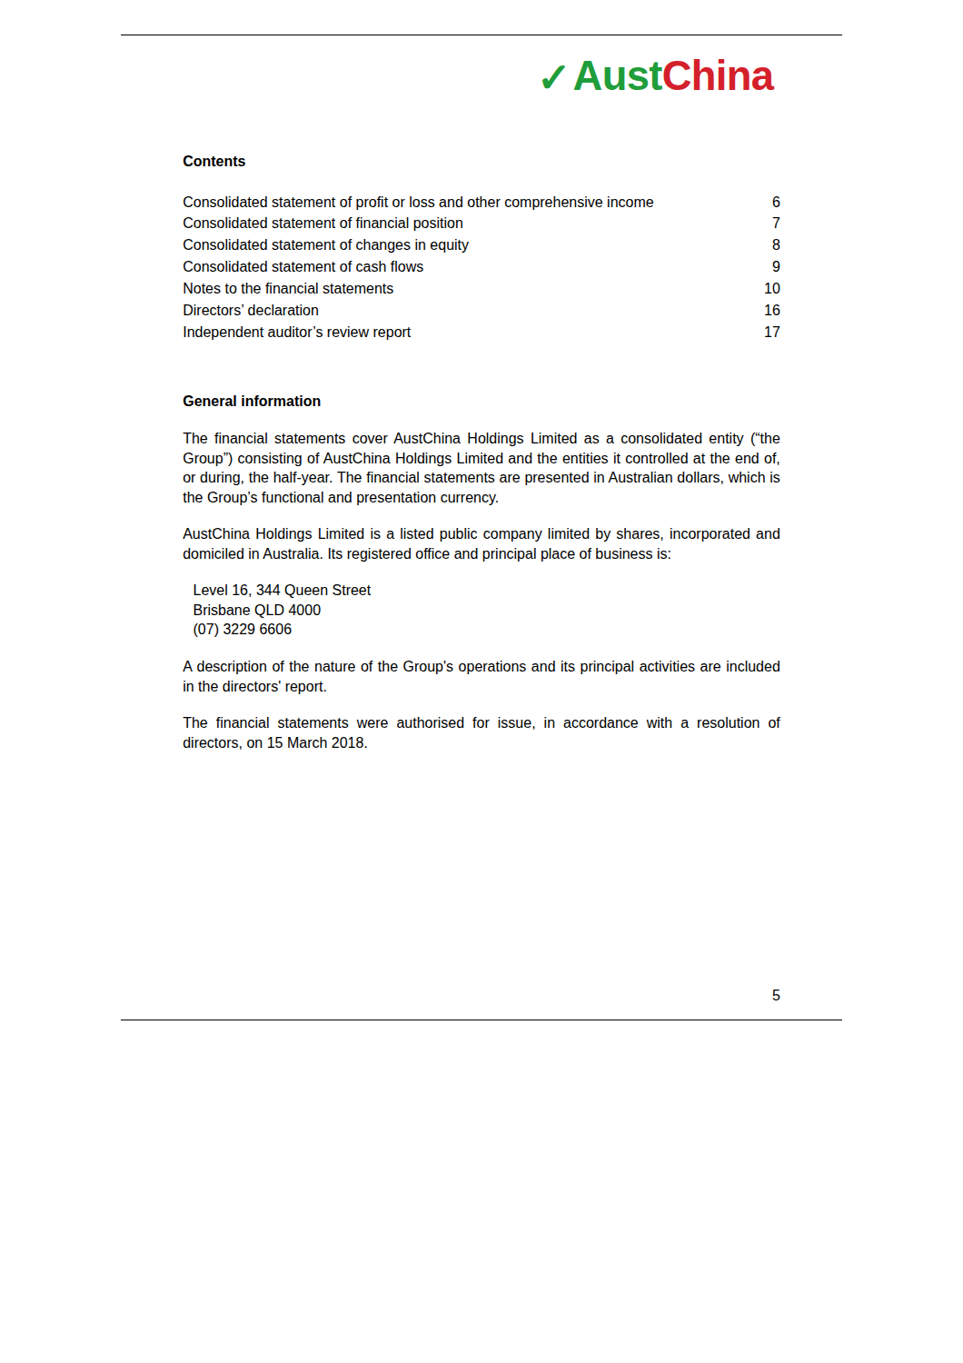✓Aust China
Contents
| Consolidated statement of profit or loss and other comprehensive income | 6 |
| Consolidated statement of financial position | 7 |
| Consolidated statement of changes in equity | 8 |
| Consolidated statement of cash flows | 9 |
| Notes to the financial statements | 10 |
| Directors’ declaration | 16 |
| Independent auditor’s review report | 17 |
General information
The financial statements cover AustChina Holdings Limited as a consolidated entity (“the Group”) consisting of AustChina Holdings Limited and the entities it controlled at the end of, or during, the half-year. The financial statements are presented in Australian dollars, which is the Group’s functional and presentation currency.
AustChina Holdings Limited is a listed public company limited by shares, incorporated and domiciled in Australia. Its registered office and principal place of business is:
Level 16, 344 Queen Street
Brisbane QLD 4000
(07) 3229 6606
A description of the nature of the Group's operations and its principal activities are included in the directors' report.
The financial statements were authorised for issue, in accordance with a resolution of directors, on 15 March 2018.
5